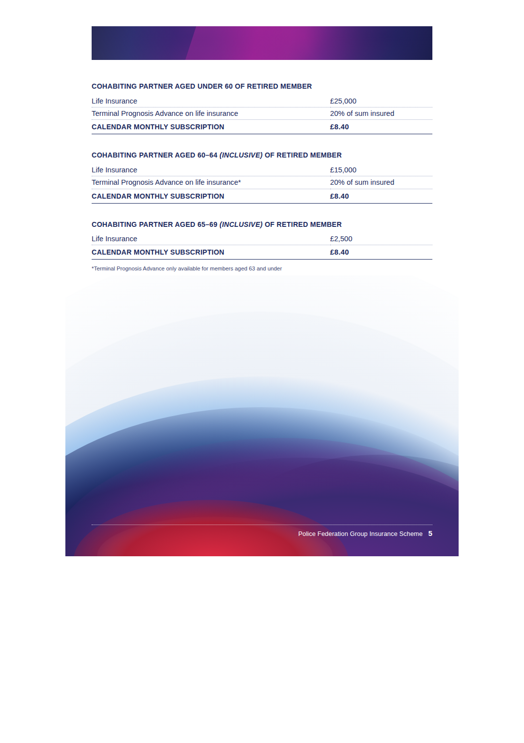Cohabiting partner aged under 60 of retired member
| Life Insurance | £25,000 |
| Terminal Prognosis Advance on life insurance | 20% of sum insured |
| Calendar monthly subscription | £8.40 |
Cohabiting partner aged 60–64 (inclusive) of retired member
| Life Insurance | £15,000 |
| Terminal Prognosis Advance on life insurance* | 20% of sum insured |
| Calendar monthly subscription | £8.40 |
Cohabiting partner aged 65–69 (inclusive) of retired member
| Life Insurance | £2,500 |
| Calendar monthly subscription | £8.40 |
*Terminal Prognosis Advance only available for members aged 63 and under
Police Federation Group Insurance Scheme 5